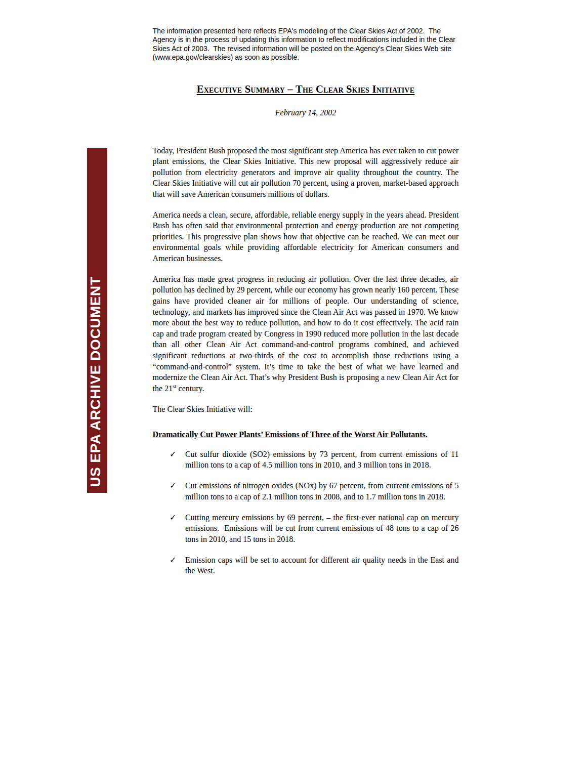US EPA ARCHIVE DOCUMENT
The information presented here reflects EPA's modeling of the Clear Skies Act of 2002. The Agency is in the process of updating this information to reflect modifications included in the Clear Skies Act of 2003. The revised information will be posted on the Agency's Clear Skies Web site (www.epa.gov/clearskies) as soon as possible.
Executive Summary – The Clear Skies Initiative
February 14, 2002
Today, President Bush proposed the most significant step America has ever taken to cut power plant emissions, the Clear Skies Initiative. This new proposal will aggressively reduce air pollution from electricity generators and improve air quality throughout the country. The Clear Skies Initiative will cut air pollution 70 percent, using a proven, market-based approach that will save American consumers millions of dollars.
America needs a clean, secure, affordable, reliable energy supply in the years ahead. President Bush has often said that environmental protection and energy production are not competing priorities. This progressive plan shows how that objective can be reached. We can meet our environmental goals while providing affordable electricity for American consumers and American businesses.
America has made great progress in reducing air pollution. Over the last three decades, air pollution has declined by 29 percent, while our economy has grown nearly 160 percent. These gains have provided cleaner air for millions of people. Our understanding of science, technology, and markets has improved since the Clean Air Act was passed in 1970. We know more about the best way to reduce pollution, and how to do it cost effectively. The acid rain cap and trade program created by Congress in 1990 reduced more pollution in the last decade than all other Clean Air Act command-and-control programs combined, and achieved significant reductions at two-thirds of the cost to accomplish those reductions using a “command-and-control” system. It’s time to take the best of what we have learned and modernize the Clean Air Act. That’s why President Bush is proposing a new Clean Air Act for the 21st century.
The Clear Skies Initiative will:
Dramatically Cut Power Plants’ Emissions of Three of the Worst Air Pollutants.
Cut sulfur dioxide (SO2) emissions by 73 percent, from current emissions of 11 million tons to a cap of 4.5 million tons in 2010, and 3 million tons in 2018.
Cut emissions of nitrogen oxides (NOx) by 67 percent, from current emissions of 5 million tons to a cap of 2.1 million tons in 2008, and to 1.7 million tons in 2018.
Cutting mercury emissions by 69 percent, – the first-ever national cap on mercury emissions. Emissions will be cut from current emissions of 48 tons to a cap of 26 tons in 2010, and 15 tons in 2018.
Emission caps will be set to account for different air quality needs in the East and the West.